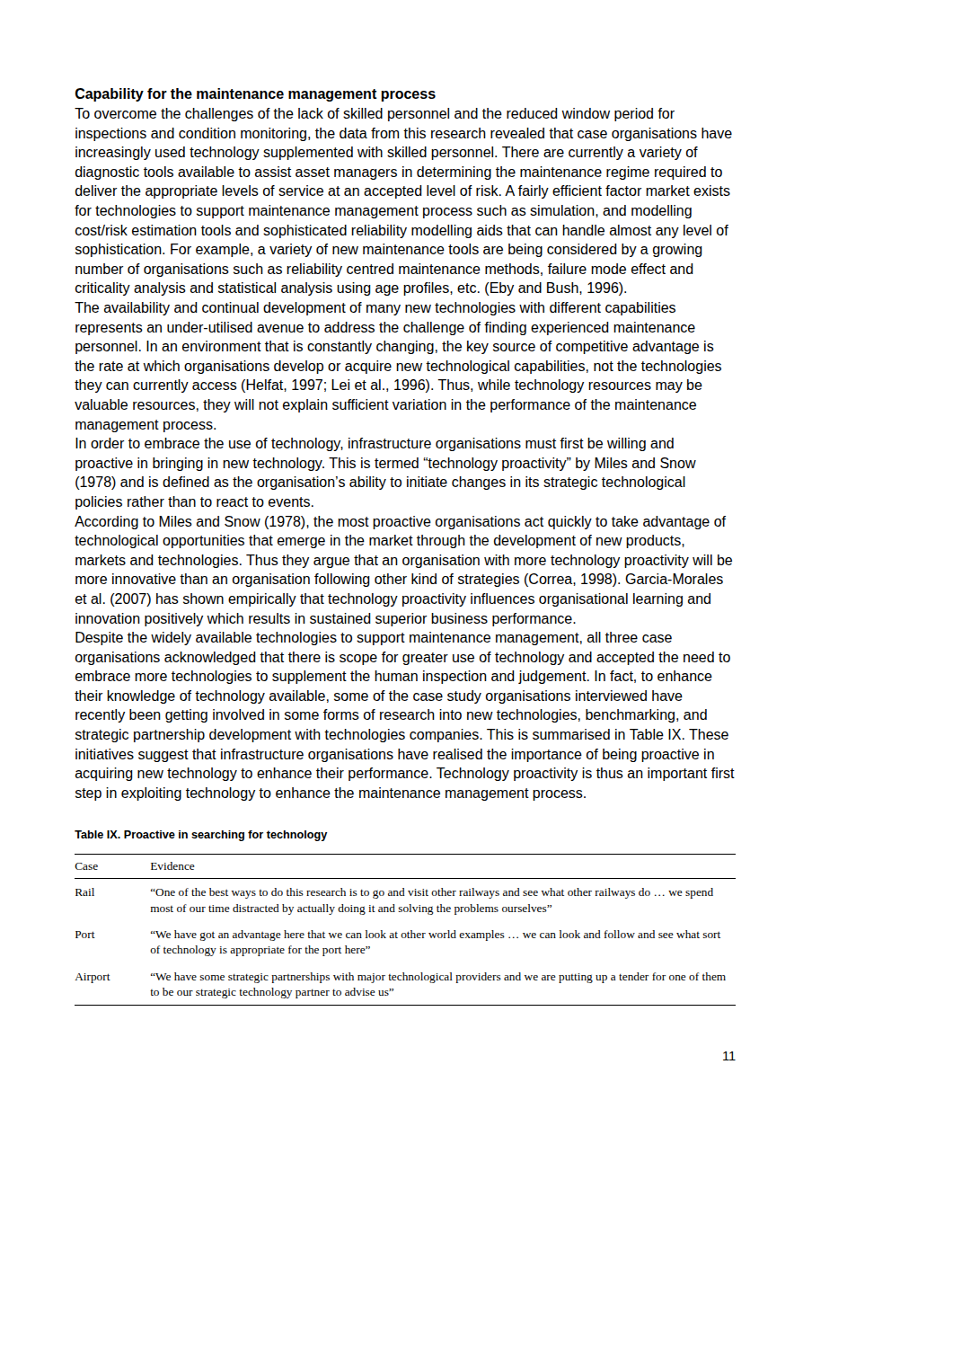Capability for the maintenance management process
To overcome the challenges of the lack of skilled personnel and the reduced window period for inspections and condition monitoring, the data from this research revealed that case organisations have increasingly used technology supplemented with skilled personnel. There are currently a variety of diagnostic tools available to assist asset managers in determining the maintenance regime required to deliver the appropriate levels of service at an accepted level of risk. A fairly efficient factor market exists for technologies to support maintenance management process such as simulation, and modelling cost/risk estimation tools and sophisticated reliability modelling aids that can handle almost any level of sophistication. For example, a variety of new maintenance tools are being considered by a growing number of organisations such as reliability centred maintenance methods, failure mode effect and criticality analysis and statistical analysis using age profiles, etc. (Eby and Bush, 1996).
The availability and continual development of many new technologies with different capabilities represents an under-utilised avenue to address the challenge of finding experienced maintenance personnel. In an environment that is constantly changing, the key source of competitive advantage is the rate at which organisations develop or acquire new technological capabilities, not the technologies they can currently access (Helfat, 1997; Lei et al., 1996). Thus, while technology resources may be valuable resources, they will not explain sufficient variation in the performance of the maintenance management process.
In order to embrace the use of technology, infrastructure organisations must first be willing and proactive in bringing in new technology. This is termed “technology proactivity” by Miles and Snow (1978) and is defined as the organisation’s ability to initiate changes in its strategic technological policies rather than to react to events.
According to Miles and Snow (1978), the most proactive organisations act quickly to take advantage of technological opportunities that emerge in the market through the development of new products, markets and technologies. Thus they argue that an organisation with more technology proactivity will be more innovative than an organisation following other kind of strategies (Correa, 1998). Garcia-Morales et al. (2007) has shown empirically that technology proactivity influences organisational learning and innovation positively which results in sustained superior business performance.
Despite the widely available technologies to support maintenance management, all three case organisations acknowledged that there is scope for greater use of technology and accepted the need to embrace more technologies to supplement the human inspection and judgement. In fact, to enhance their knowledge of technology available, some of the case study organisations interviewed have recently been getting involved in some forms of research into new technologies, benchmarking, and strategic partnership development with technologies companies. This is summarised in Table IX. These initiatives suggest that infrastructure organisations have realised the importance of being proactive in acquiring new technology to enhance their performance. Technology proactivity is thus an important first step in exploiting technology to enhance the maintenance management process.
Table IX. Proactive in searching for technology
| Case | Evidence |
| --- | --- |
| Rail | “One of the best ways to do this research is to go and visit other railways and see what other railways do … we spend most of our time distracted by actually doing it and solving the problems ourselves” |
| Port | “We have got an advantage here that we can look at other world examples … we can look and follow and see what sort of technology is appropriate for the port here” |
| Airport | “We have some strategic partnerships with major technological providers and we are putting up a tender for one of them to be our strategic technology partner to advise us” |
11